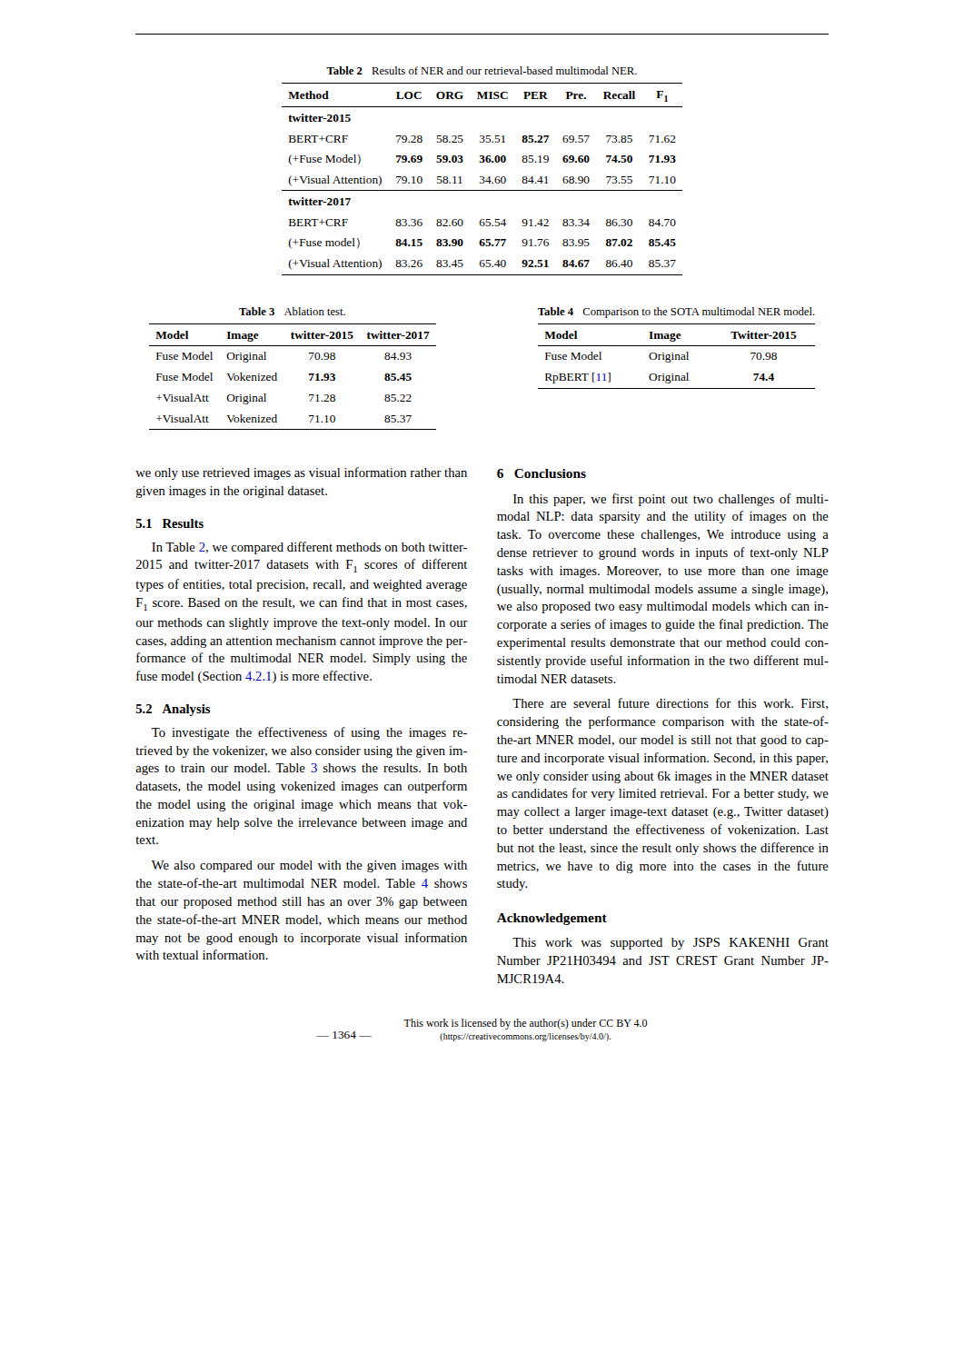Table 2 Results of NER and our retrieval-based multimodal NER.
| Method | LOC | ORG | MISC | PER | Pre. | Recall | F 1 |
| --- | --- | --- | --- | --- | --- | --- | --- |
| twitter-2015 |
| BERT+CRF | 79.28 | 58.25 | 35.51 | 85.27 | 69.57 | 73.85 | 71.62 |
| (+Fuse Model） | 79.69 | 59.03 | 36.00 | 85.19 | 69.60 | 74.50 | 71.93 |
| (+Visual Attention) | 79.10 | 58.11 | 34.60 | 84.41 | 68.90 | 73.55 | 71.10 |
| twitter-2017 |
| BERT+CRF | 83.36 | 82.60 | 65.54 | 91.42 | 83.34 | 86.30 | 84.70 |
| (+Fuse model） | 84.15 | 83.90 | 65.77 | 91.76 | 83.95 | 87.02 | 85.45 |
| (+Visual Attention) | 83.26 | 83.45 | 65.40 | 92.51 | 84.67 | 86.40 | 85.37 |
Table 3 Ablation test.
| Model | Image | twitter-2015 | twitter-2017 |
| --- | --- | --- | --- |
| Fuse Model | Original | 70.98 | 84.93 |
| Fuse Model | Vokenized | 71.93 | 85.45 |
| +VisualAtt | Original | 71.28 | 85.22 |
| +VisualAtt | Vokenized | 71.10 | 85.37 |
Table 4 Comparison to the SOTA multimodal NER model.
| Model | Image | Twitter-2015 |
| --- | --- | --- |
| Fuse Model | Original | 70.98 |
| RpBERT [ 11 ] | Original | 74.4 |
we only use retrieved images as visual information rather than given images in the original dataset.
5.1 Results
In Table 2, we compared different methods on both twitter-2015 and twitter-2017 datasets with F1 scores of different types of entities, total precision, recall, and weighted average F1 score. Based on the result, we can find that in most cases, our methods can slightly improve the text-only model. In our cases, adding an attention mechanism cannot improve the performance of the multimodal NER model. Simply using the fuse model (Section 4.2.1) is more effective.
5.2 Analysis
To investigate the effectiveness of using the images retrieved by the vokenizer, we also consider using the given images to train our model. Table 3 shows the results. In both datasets, the model using vokenized images can outperform the model using the original image which means that vokenization may help solve the irrelevance between image and text.
We also compared our model with the given images with the state-of-the-art multimodal NER model. Table 4 shows that our proposed method still has an over 3% gap between the state-of-the-art MNER model, which means our method may not be good enough to incorporate visual information with textual information.
6 Conclusions
In this paper, we first point out two challenges of multimodal NLP: data sparsity and the utility of images on the task. To overcome these challenges, We introduce using a dense retriever to ground words in inputs of text-only NLP tasks with images. Moreover, to use more than one image (usually, normal multimodal models assume a single image), we also proposed two easy multimodal models which can incorporate a series of images to guide the final prediction. The experimental results demonstrate that our method could consistently provide useful information in the two different multimodal NER datasets.
There are several future directions for this work. First, considering the performance comparison with the state-of-the-art MNER model, our model is still not that good to capture and incorporate visual information. Second, in this paper, we only consider using about 6k images in the MNER dataset as candidates for very limited retrieval. For a better study, we may collect a larger image-text dataset (e.g., Twitter dataset) to better understand the effectiveness of vokenization. Last but not the least, since the result only shows the difference in metrics, we have to dig more into the cases in the future study.
Acknowledgement
This work was supported by JSPS KAKENHI Grant Number JP21H03494 and JST CREST Grant Number JP-MJCR19A4.
— 1364 —
This work is licensed by the author(s) under CC BY 4.0
(https://creativecommons.org/licenses/by/4.0/).